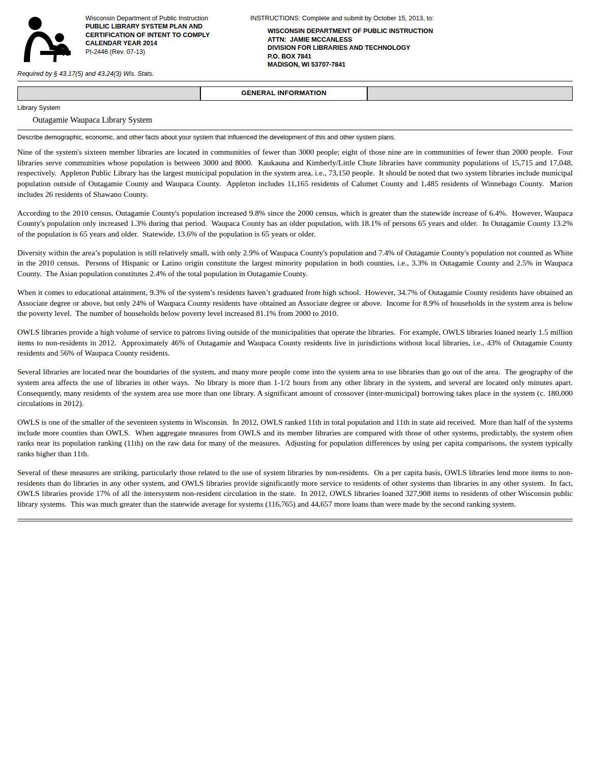Wisconsin Department of Public Instruction
PUBLIC LIBRARY SYSTEM PLAN AND
CERTIFICATION OF INTENT TO COMPLY
CALENDAR YEAR 2014
PI-2446 (Rev. 07-13)
INSTRUCTIONS: Complete and submit by October 15, 2013, to:
WISCONSIN DEPARTMENT OF PUBLIC INSTRUCTION
ATTN: JAMIE MCCANLESS
DIVISION FOR LIBRARIES AND TECHNOLOGY
P.O. BOX 7841
MADISON, WI 53707-7841
Required by § 43.17(5) and 43.24(3) Wis. Stats.
GENERAL INFORMATION
Library System
Outagamie Waupaca Library System
Describe demographic, economic, and other facts about your system that influenced the development of this and other system plans.
Nine of the system's sixteen member libraries are located in communities of fewer than 3000 people; eight of those nine are in communities of fewer than 2000 people. Four libraries serve communities whose population is between 3000 and 8000. Kaukauna and Kimberly/Little Chute libraries have community populations of 15,715 and 17,048, respectively. Appleton Public Library has the largest municipal population in the system area, i.e., 73,150 people. It should be noted that two system libraries include municipal population outside of Outagamie County and Waupaca County. Appleton includes 11,165 residents of Calumet County and 1,485 residents of Winnebago County. Marion includes 26 residents of Shawano County.
According to the 2010 census, Outagamie County's population increased 9.8% since the 2000 census, which is greater than the statewide increase of 6.4%. However, Waupaca County's population only increased 1.3% during that period. Waupaca County has an older population, with 18.1% of persons 65 years and older. In Outagamie County 13.2% of the population is 65 years and older. Statewide, 13.6% of the population is 65 years or older.
Diversity within the area’s population is still relatively small, with only 2.9% of Waupaca County's population and 7.4% of Outagamie County's population not counted as White in the 2010 census. Persons of Hispanic or Latino origin constitute the largest minority population in both counties, i.e., 3.3% in Outagamie County and 2.5% in Waupaca County. The Asian population constitutes 2.4% of the total population in Outagamie County.
When it comes to educational attainment, 9.3% of the system’s residents haven’t graduated from high school. However, 34.7% of Outagamie County residents have obtained an Associate degree or above, but only 24% of Waupaca County residents have obtained an Associate degree or above. Income for 8.9% of households in the system area is below the poverty level. The number of households below poverty level increased 81.1% from 2000 to 2010.
OWLS libraries provide a high volume of service to patrons living outside of the municipalities that operate the libraries. For example, OWLS libraries loaned nearly 1.5 million items to non-residents in 2012. Approximately 46% of Outagamie and Waupaca County residents live in jurisdictions without local libraries, i.e., 43% of Outagamie County residents and 56% of Waupaca County residents.
Several libraries are located near the boundaries of the system, and many more people come into the system area to use libraries than go out of the area. The geography of the system area affects the use of libraries in other ways. No library is more than 1-1/2 hours from any other library in the system, and several are located only minutes apart. Consequently, many residents of the system area use more than one library. A significant amount of crossover (inter-municipal) borrowing takes place in the system (c. 180,000 circulations in 2012).
OWLS is one of the smaller of the seventeen systems in Wisconsin. In 2012, OWLS ranked 11th in total population and 11th in state aid received. More than half of the systems include more counties than OWLS. When aggregate measures from OWLS and its member libraries are compared with those of other systems, predictably, the system often ranks near its population ranking (11th) on the raw data for many of the measures. Adjusting for population differences by using per capita comparisons, the system typically ranks higher than 11th.
Several of these measures are striking, particularly those related to the use of system libraries by non-residents. On a per capita basis, OWLS libraries lend more items to non-residents than do libraries in any other system, and OWLS libraries provide significantly more service to residents of other systems than libraries in any other system. In fact, OWLS libraries provide 17% of all the intersystem non-resident circulation in the state. In 2012, OWLS libraries loaned 327,908 items to residents of other Wisconsin public library systems. This was much greater than the statewide average for systems (116,765) and 44,657 more loans than were made by the second ranking system.